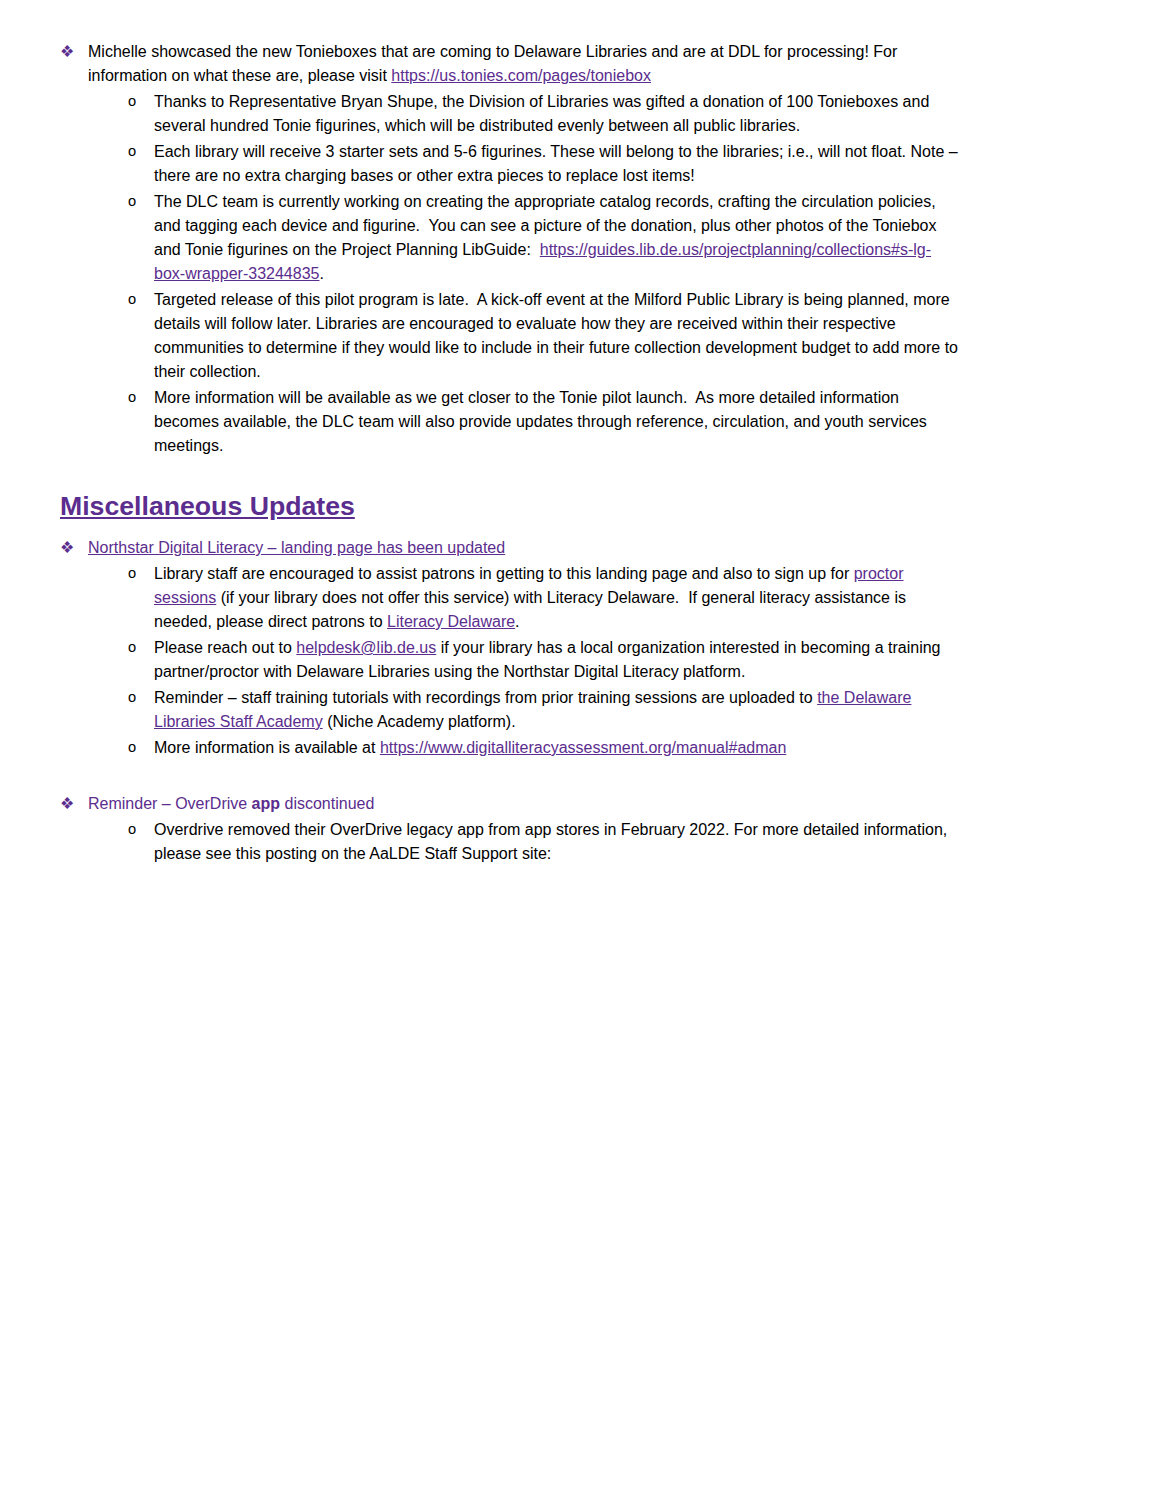Michelle showcased the new Tonieboxes that are coming to Delaware Libraries and are at DDL for processing! For information on what these are, please visit https://us.tonies.com/pages/toniebox
Thanks to Representative Bryan Shupe, the Division of Libraries was gifted a donation of 100 Tonieboxes and several hundred Tonie figurines, which will be distributed evenly between all public libraries.
Each library will receive 3 starter sets and 5-6 figurines. These will belong to the libraries; i.e., will not float. Note – there are no extra charging bases or other extra pieces to replace lost items!
The DLC team is currently working on creating the appropriate catalog records, crafting the circulation policies, and tagging each device and figurine. You can see a picture of the donation, plus other photos of the Toniebox and Tonie figurines on the Project Planning LibGuide: https://guides.lib.de.us/projectplanning/collections#s-lg-box-wrapper-33244835.
Targeted release of this pilot program is late. A kick-off event at the Milford Public Library is being planned, more details will follow later. Libraries are encouraged to evaluate how they are received within their respective communities to determine if they would like to include in their future collection development budget to add more to their collection.
More information will be available as we get closer to the Tonie pilot launch. As more detailed information becomes available, the DLC team will also provide updates through reference, circulation, and youth services meetings.
Miscellaneous Updates
Northstar Digital Literacy – landing page has been updated
Library staff are encouraged to assist patrons in getting to this landing page and also to sign up for proctor sessions (if your library does not offer this service) with Literacy Delaware. If general literacy assistance is needed, please direct patrons to Literacy Delaware.
Please reach out to helpdesk@lib.de.us if your library has a local organization interested in becoming a training partner/proctor with Delaware Libraries using the Northstar Digital Literacy platform.
Reminder – staff training tutorials with recordings from prior training sessions are uploaded to the Delaware Libraries Staff Academy (Niche Academy platform).
More information is available at https://www.digitalliteracyassessment.org/manual#adman
Reminder – OverDrive app discontinued
Overdrive removed their OverDrive legacy app from app stores in February 2022. For more detailed information, please see this posting on the AaLDE Staff Support site: